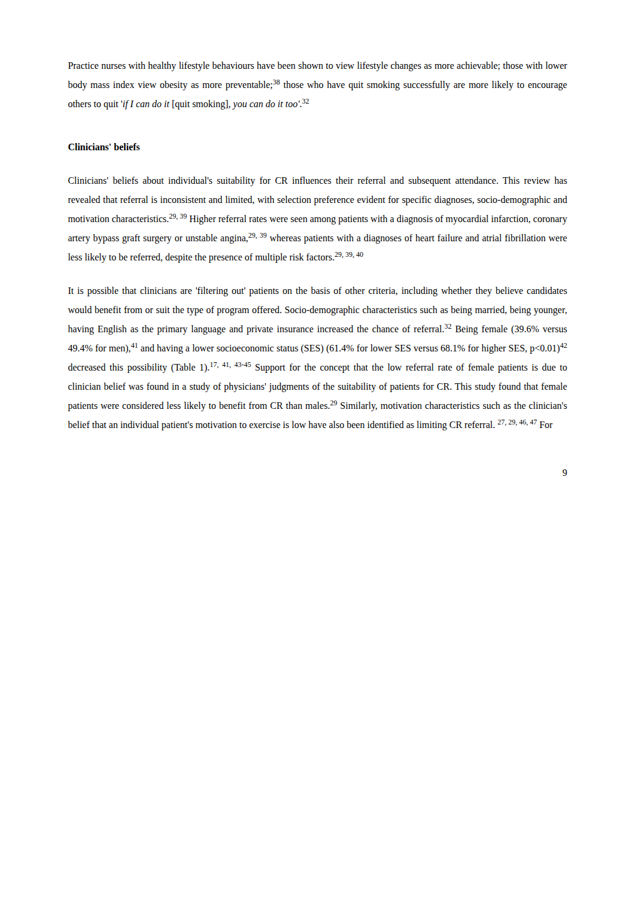Practice nurses with healthy lifestyle behaviours have been shown to view lifestyle changes as more achievable; those with lower body mass index view obesity as more preventable;38 those who have quit smoking successfully are more likely to encourage others to quit 'if I can do it [quit smoking], you can do it too'.32
Clinicians' beliefs
Clinicians' beliefs about individual's suitability for CR influences their referral and subsequent attendance. This review has revealed that referral is inconsistent and limited, with selection preference evident for specific diagnoses, socio-demographic and motivation characteristics.29, 39 Higher referral rates were seen among patients with a diagnosis of myocardial infarction, coronary artery bypass graft surgery or unstable angina,29, 39 whereas patients with a diagnoses of heart failure and atrial fibrillation were less likely to be referred, despite the presence of multiple risk factors.29, 39, 40
It is possible that clinicians are 'filtering out' patients on the basis of other criteria, including whether they believe candidates would benefit from or suit the type of program offered. Socio-demographic characteristics such as being married, being younger, having English as the primary language and private insurance increased the chance of referral.32 Being female (39.6% versus 49.4% for men),41 and having a lower socioeconomic status (SES) (61.4% for lower SES versus 68.1% for higher SES, p<0.01)42 decreased this possibility (Table 1).17, 41, 43-45 Support for the concept that the low referral rate of female patients is due to clinician belief was found in a study of physicians' judgments of the suitability of patients for CR. This study found that female patients were considered less likely to benefit from CR than males.29 Similarly, motivation characteristics such as the clinician's belief that an individual patient's motivation to exercise is low have also been identified as limiting CR referral. 27, 29, 46, 47 For
9